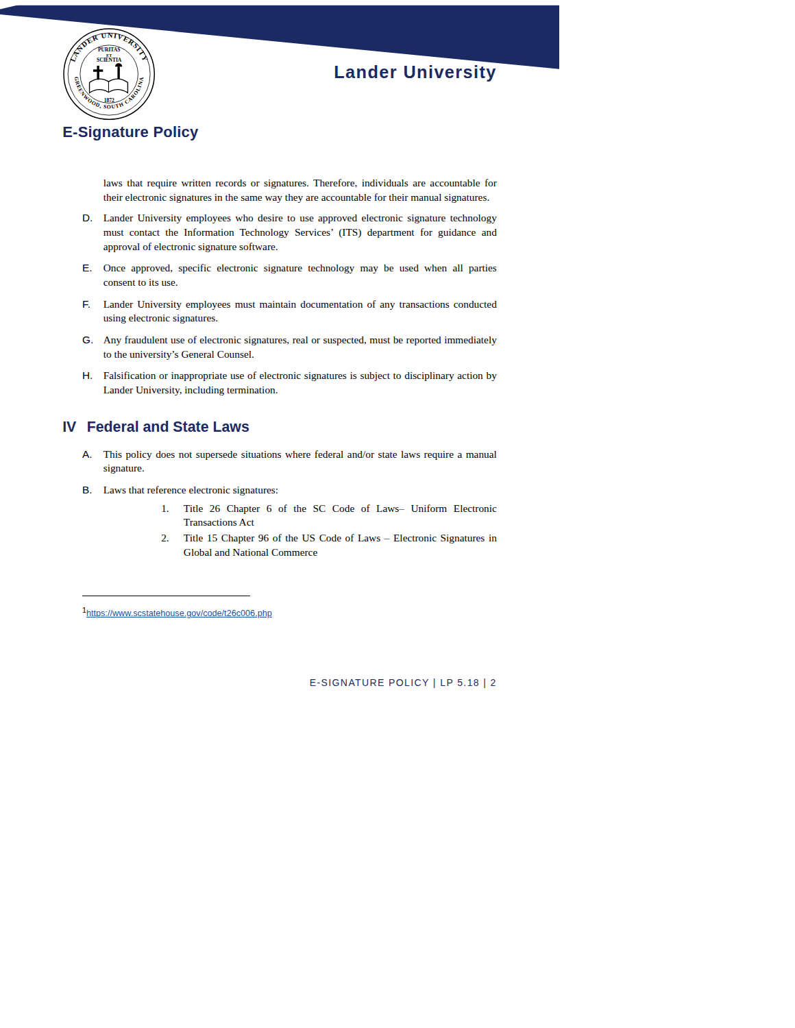LANDER UNIVERSITY GREENWOOD, SOUTH CAROLINA PURITAS ET SCIENTIA 1872
Lander University
E-Signature Policy
laws that require written records or signatures. Therefore, individuals are accountable for their electronic signatures in the same way they are accountable for their manual signatures.
Lander University employees who desire to use approved electronic signature technology must contact the Information Technology Services’ (ITS) department for guidance and approval of electronic signature software.
Once approved, specific electronic signature technology may be used when all parties consent to its use.
Lander University employees must maintain documentation of any transactions conducted using electronic signatures.
Any fraudulent use of electronic signatures, real or suspected, must be reported immediately to the university’s General Counsel.
Falsification or inappropriate use of electronic signatures is subject to disciplinary action by Lander University, including termination.
IV Federal and State Laws
This policy does not supersede situations where federal and/or state laws require a manual signature.
Laws that reference electronic signatures:
Title 26 Chapter 6 of the SC Code of Laws– Uniform Electronic Transactions Act
Title 15 Chapter 96 of the US Code of Laws – Electronic Signatures in Global and National Commerce
1https://www.scstatehouse.gov/code/t26c006.php
E-SIGNATURE POLICY | LP 5.18 | 2